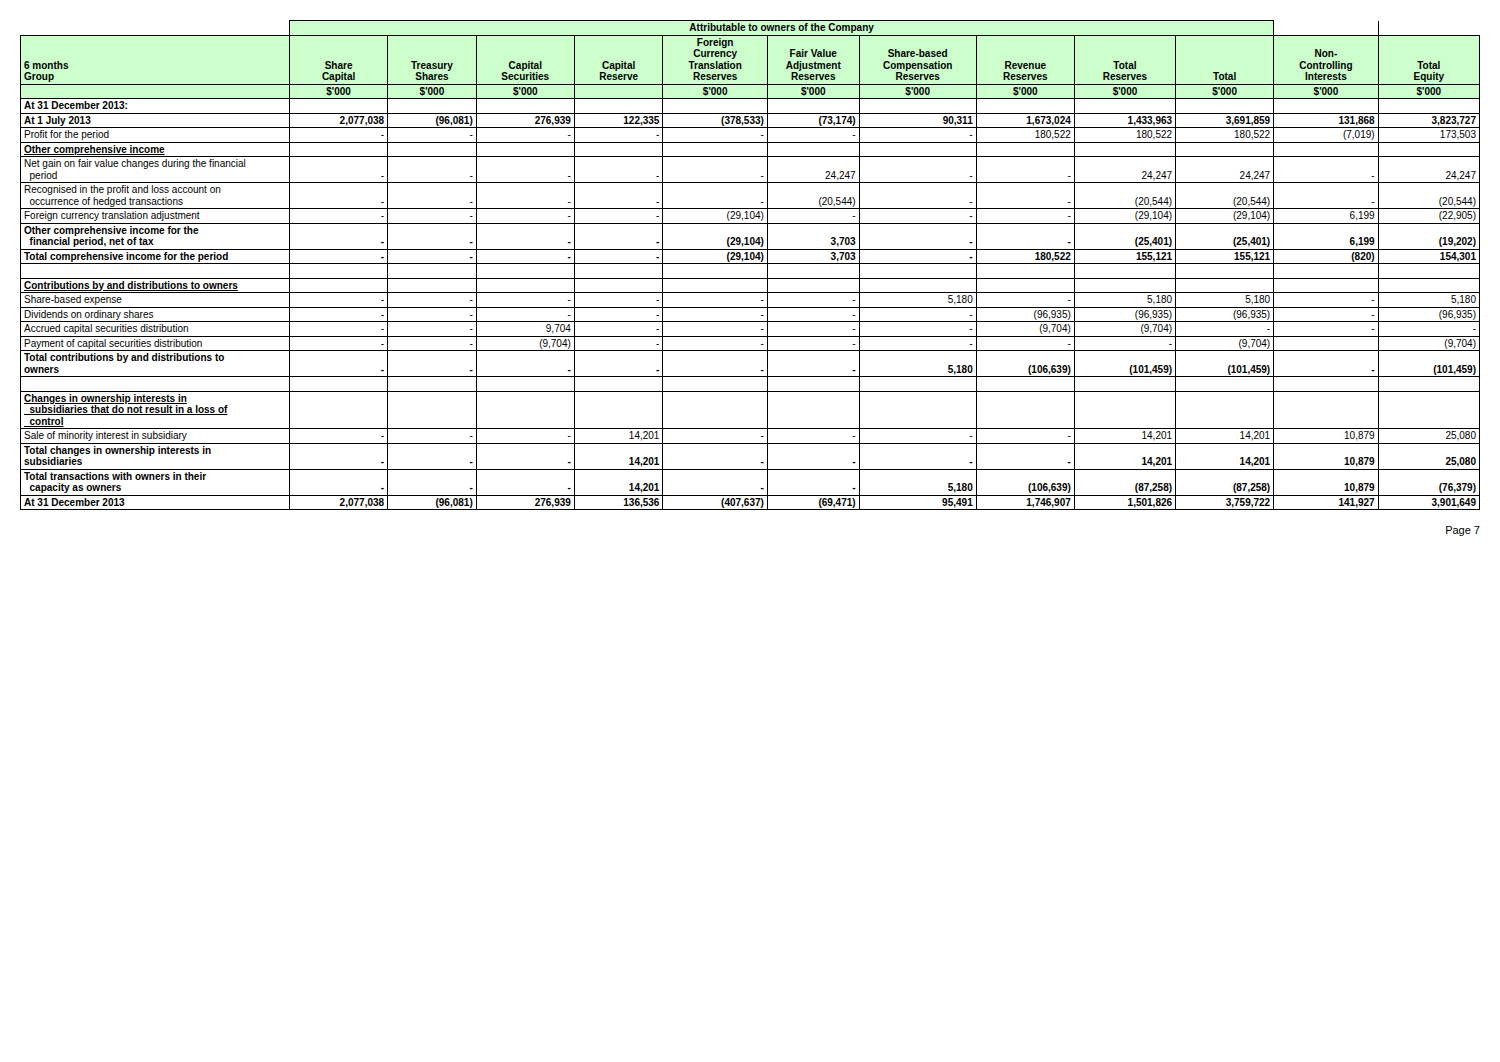| | Attributable to owners of the Company | | |
| --- | --- | --- | --- |
| Share Capital | Treasury Shares | Capital Securities | Capital Reserve | Foreign Currency Translation Reserves | Fair Value Adjustment Reserves | Share-based Compensation Reserves | Revenue Reserves | Total Reserves | Total |
| 6 months Group | Non- Controlling Interests | Total Equity |
| | $'000 | $'000 | $'000 | | $'000 | $'000 | $'000 | $'000 | $'000 | $'000 | $'000 | $'000 |
| At 31 December 2013: | | | | | | | | | | | | |
| At 1 July 2013 | 2,077,038 | (96,081) | 276,939 | 122,335 | (378,533) | (73,174) | 90,311 | 1,673,024 | 1,433,963 | 3,691,859 | 131,868 | 3,823,727 |
| Profit for the period | - | - | - | - | - | - | - | 180,522 | 180,522 | 180,522 | (7,019) | 173,503 |
| Other comprehensive income | | | | | | | | | | | | |
| Net gain on fair value changes during the financial period | - | - | - | - | - | 24,247 | - | - | 24,247 | 24,247 | - | 24,247 |
| Recognised in the profit and loss account on occurrence of hedged transactions | - | - | - | - | - | (20,544) | - | - | (20,544) | (20,544) | - | (20,544) |
| Foreign currency translation adjustment | - | - | - | - | (29,104) | - | - | - | (29,104) | (29,104) | 6,199 | (22,905) |
| Other comprehensive income for the financial period, net of tax | - | - | - | - | (29,104) | 3,703 | - | - | (25,401) | (25,401) | 6,199 | (19,202) |
| Total comprehensive income for the period | - | - | - | - | (29,104) | 3,703 | - | 180,522 | 155,121 | 155,121 | (820) | 154,301 |
| Contributions by and distributions to owners | | | | | | | | | | | | |
| Share-based expense | - | - | - | - | - | - | 5,180 | - | 5,180 | 5,180 | - | 5,180 |
| Dividends on ordinary shares | - | - | - | - | - | - | - | (96,935) | (96,935) | (96,935) | - | (96,935) |
| Accrued capital securities distribution | - | - | 9,704 | - | - | - | - | (9,704) | (9,704) | - | - | - |
| Payment of capital securities distribution | - | - | (9,704) | - | - | - | - | - | - | (9,704) | | (9,704) |
| Total contributions by and distributions to owners | - | - | - | - | - | - | 5,180 | (106,639) | (101,459) | (101,459) | - | (101,459) |
| Changes in ownership interests in subsidiaries that do not result in a loss of control | | | | | | | | | | | | |
| Sale of minority interest in subsidiary | - | - | - | 14,201 | - | - | - | - | 14,201 | 14,201 | 10,879 | 25,080 |
| Total changes in ownership interests in subsidiaries | - | - | - | 14,201 | - | - | - | - | 14,201 | 14,201 | 10,879 | 25,080 |
| Total transactions with owners in their capacity as owners | - | - | - | 14,201 | - | - | 5,180 | (106,639) | (87,258) | (87,258) | 10,879 | (76,379) |
| At 31 December 2013 | 2,077,038 | (96,081) | 276,939 | 136,536 | (407,637) | (69,471) | 95,491 | 1,746,907 | 1,501,826 | 3,759,722 | 141,927 | 3,901,649 |
Page 7